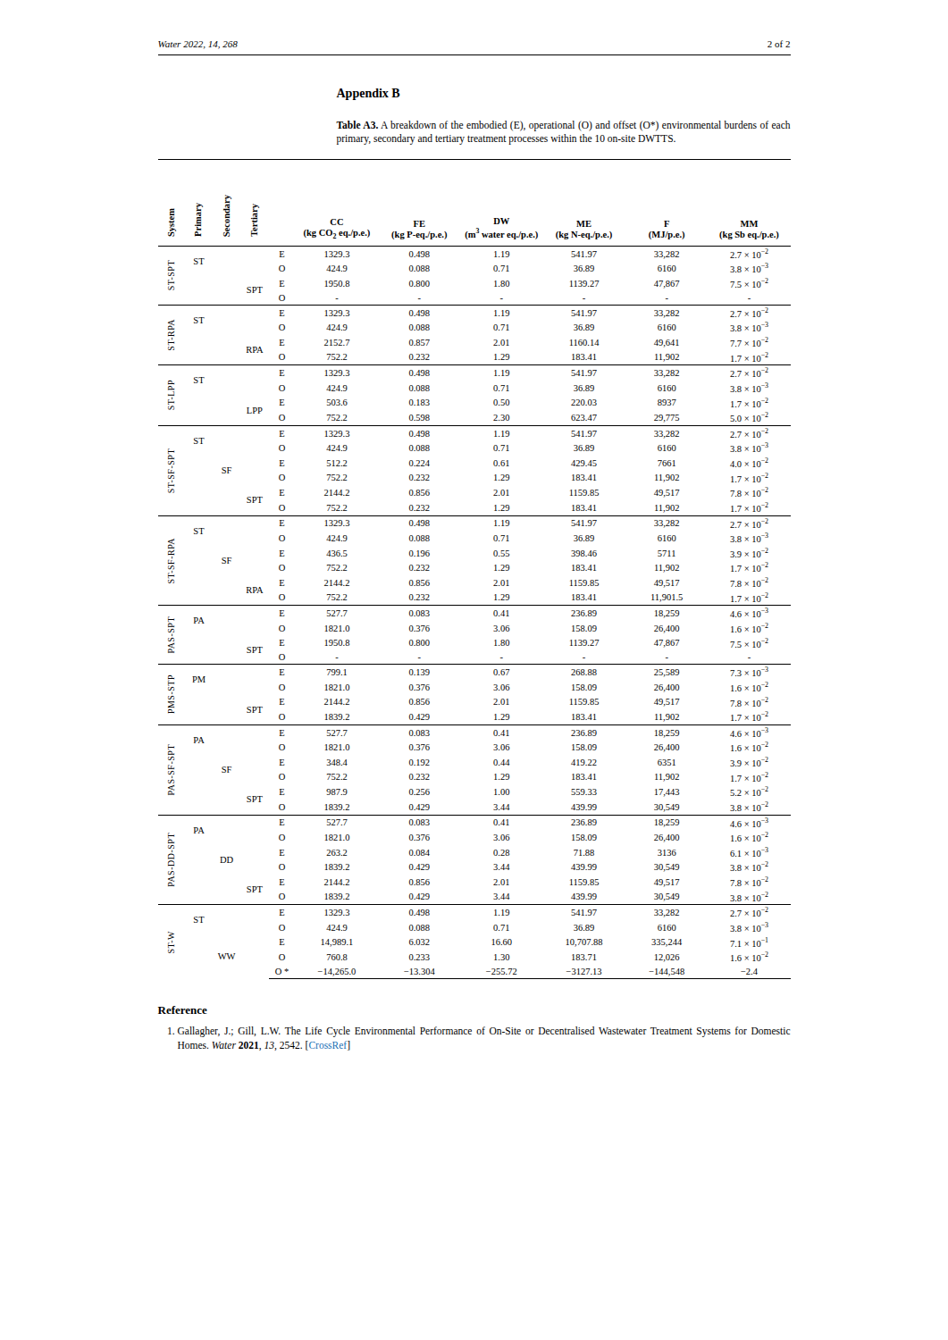Water 2022, 14, 268
2 of 2
Appendix B
Table A3. A breakdown of the embodied (E), operational (O) and offset (O*) environmental burdens of each primary, secondary and tertiary treatment processes within the 10 on-site DWTTS.
| System | Primary | Secondary | Tertiary | | CC (kg CO 2 eq./p.e.) | FE (kg P-eq./p.e.) | DW (m 3 water eq./p.e.) | ME (kg N-eq./p.e.) | F (MJ/p.e.) | MM (kg Sb eq./p.e.) |
| --- | --- | --- | --- | --- | --- | --- | --- | --- | --- | --- |
| ST-SPT | ST | | | E | 1329.3 | 0.498 | 1.19 | 541.97 | 33,282 | 2.7 × 10 −2 |
| O | 424.9 | 0.088 | 0.71 | 36.89 | 6160 | 3.8 × 10 −3 |
| | | SPT | E | 1950.8 | 0.800 | 1.80 | 1139.27 | 47,867 | 7.5 × 10 −2 |
| O | - | - | - | - | - | - |
| ST-RPA | ST | | | E | 1329.3 | 0.498 | 1.19 | 541.97 | 33,282 | 2.7 × 10 −2 |
| O | 424.9 | 0.088 | 0.71 | 36.89 | 6160 | 3.8 × 10 −3 |
| | | RPA | E | 2152.7 | 0.857 | 2.01 | 1160.14 | 49,641 | 7.7 × 10 −2 |
| O | 752.2 | 0.232 | 1.29 | 183.41 | 11,902 | 1.7 × 10 −2 |
| ST-LPP | ST | | | E | 1329.3 | 0.498 | 1.19 | 541.97 | 33,282 | 2.7 × 10 −2 |
| O | 424.9 | 0.088 | 0.71 | 36.89 | 6160 | 3.8 × 10 −3 |
| | | LPP | E | 503.6 | 0.183 | 0.50 | 220.03 | 8937 | 1.7 × 10 −2 |
| O | 752.2 | 0.598 | 2.30 | 623.47 | 29,775 | 5.0 × 10 −2 |
| ST-SF-SPT | ST | | | E | 1329.3 | 0.498 | 1.19 | 541.97 | 33,282 | 2.7 × 10 −2 |
| O | 424.9 | 0.088 | 0.71 | 36.89 | 6160 | 3.8 × 10 −3 |
| | SF | | E | 512.2 | 0.224 | 0.61 | 429.45 | 7661 | 4.0 × 10 −2 |
| O | 752.2 | 0.232 | 1.29 | 183.41 | 11,902 | 1.7 × 10 −2 |
| | | SPT | E | 2144.2 | 0.856 | 2.01 | 1159.85 | 49,517 | 7.8 × 10 −2 |
| O | 752.2 | 0.232 | 1.29 | 183.41 | 11,902 | 1.7 × 10 −2 |
| ST-SF-RPA | ST | | | E | 1329.3 | 0.498 | 1.19 | 541.97 | 33,282 | 2.7 × 10 −2 |
| O | 424.9 | 0.088 | 0.71 | 36.89 | 6160 | 3.8 × 10 −3 |
| | SF | | E | 436.5 | 0.196 | 0.55 | 398.46 | 5711 | 3.9 × 10 −2 |
| O | 752.2 | 0.232 | 1.29 | 183.41 | 11,902 | 1.7 × 10 −2 |
| | | RPA | E | 2144.2 | 0.856 | 2.01 | 1159.85 | 49,517 | 7.8 × 10 −2 |
| O | 752.2 | 0.232 | 1.29 | 183.41 | 11,901.5 | 1.7 × 10 −2 |
| PAS-SPT | PA | | | E | 527.7 | 0.083 | 0.41 | 236.89 | 18,259 | 4.6 × 10 −3 |
| O | 1821.0 | 0.376 | 3.06 | 158.09 | 26,400 | 1.6 × 10 −2 |
| | | SPT | E | 1950.8 | 0.800 | 1.80 | 1139.27 | 47,867 | 7.5 × 10 −2 |
| O | - | - | - | - | - | - |
| PMS-STP | PM | | | E | 799.1 | 0.139 | 0.67 | 268.88 | 25,589 | 7.3 × 10 −3 |
| O | 1821.0 | 0.376 | 3.06 | 158.09 | 26,400 | 1.6 × 10 −2 |
| | | SPT | E | 2144.2 | 0.856 | 2.01 | 1159.85 | 49,517 | 7.8 × 10 −2 |
| O | 1839.2 | 0.429 | 1.29 | 183.41 | 11,902 | 1.7 × 10 −2 |
| PAS-SF-SPT | PA | | | E | 527.7 | 0.083 | 0.41 | 236.89 | 18,259 | 4.6 × 10 −3 |
| O | 1821.0 | 0.376 | 3.06 | 158.09 | 26,400 | 1.6 × 10 −2 |
| | SF | | E | 348.4 | 0.192 | 0.44 | 419.22 | 6351 | 3.9 × 10 −2 |
| O | 752.2 | 0.232 | 1.29 | 183.41 | 11,902 | 1.7 × 10 −2 |
| | | SPT | E | 987.9 | 0.256 | 1.00 | 559.33 | 17,443 | 5.2 × 10 −2 |
| O | 1839.2 | 0.429 | 3.44 | 439.99 | 30,549 | 3.8 × 10 −2 |
| PAS-DD-SPT | PA | | | E | 527.7 | 0.083 | 0.41 | 236.89 | 18,259 | 4.6 × 10 −3 |
| O | 1821.0 | 0.376 | 3.06 | 158.09 | 26,400 | 1.6 × 10 −2 |
| | DD | | E | 263.2 | 0.084 | 0.28 | 71.88 | 3136 | 6.1 × 10 −3 |
| O | 1839.2 | 0.429 | 3.44 | 439.99 | 30,549 | 3.8 × 10 −2 |
| | | SPT | E | 2144.2 | 0.856 | 2.01 | 1159.85 | 49,517 | 7.8 × 10 −2 |
| O | 1839.2 | 0.429 | 3.44 | 439.99 | 30,549 | 3.8 × 10 −2 |
| ST-W | ST | | | E | 1329.3 | 0.498 | 1.19 | 541.97 | 33,282 | 2.7 × 10 −2 |
| O | 424.9 | 0.088 | 0.71 | 36.89 | 6160 | 3.8 × 10 −3 |
| | WW | | E | 14,989.1 | 6.032 | 16.60 | 10,707.88 | 335,244 | 7.1 × 10 −1 |
| O | 760.8 | 0.233 | 1.30 | 183.71 | 12,026 | 1.6 × 10 −2 |
| O * | −14,265.0 | −13.304 | −255.72 | −3127.13 | −144,548 | −2.4 |
Reference
Gallagher, J.; Gill, L.W. The Life Cycle Environmental Performance of On-Site or Decentralised Wastewater Treatment Systems for Domestic Homes. Water 2021, 13, 2542. [CrossRef]